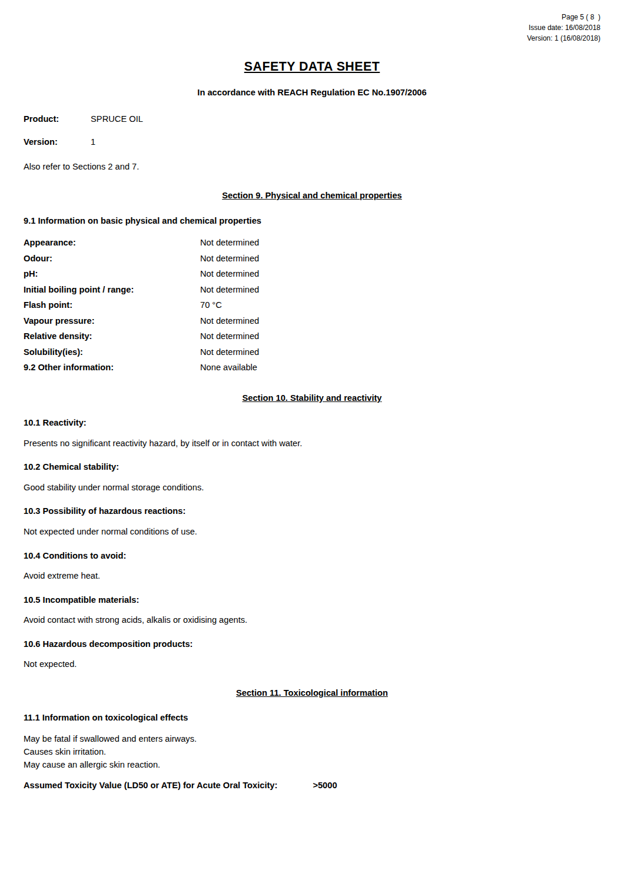Page 5 ( 8 )
Issue date: 16/08/2018
Version: 1 (16/08/2018)
SAFETY DATA SHEET
In accordance with REACH Regulation EC No.1907/2006
Product: SPRUCE OIL
Version: 1
Also refer to Sections 2 and 7.
Section 9. Physical and chemical properties
9.1 Information on basic physical and chemical properties
| Appearance: | Not determined |
| Odour: | Not determined |
| pH: | Not determined |
| Initial boiling point / range: | Not determined |
| Flash point: | 70 °C |
| Vapour pressure: | Not determined |
| Relative density: | Not determined |
| Solubility(ies): | Not determined |
| 9.2 Other information: | None available |
Section 10. Stability and reactivity
10.1 Reactivity:
Presents no significant reactivity hazard, by itself or in contact with water.
10.2 Chemical stability:
Good stability under normal storage conditions.
10.3 Possibility of hazardous reactions:
Not expected under normal conditions of use.
10.4 Conditions to avoid:
Avoid extreme heat.
10.5 Incompatible materials:
Avoid contact with strong acids, alkalis or oxidising agents.
10.6 Hazardous decomposition products:
Not expected.
Section 11. Toxicological information
11.1 Information on toxicological effects
May be fatal if swallowed and enters airways.
Causes skin irritation.
May cause an allergic skin reaction.
Assumed Toxicity Value (LD50 or ATE) for Acute Oral Toxicity:>5000